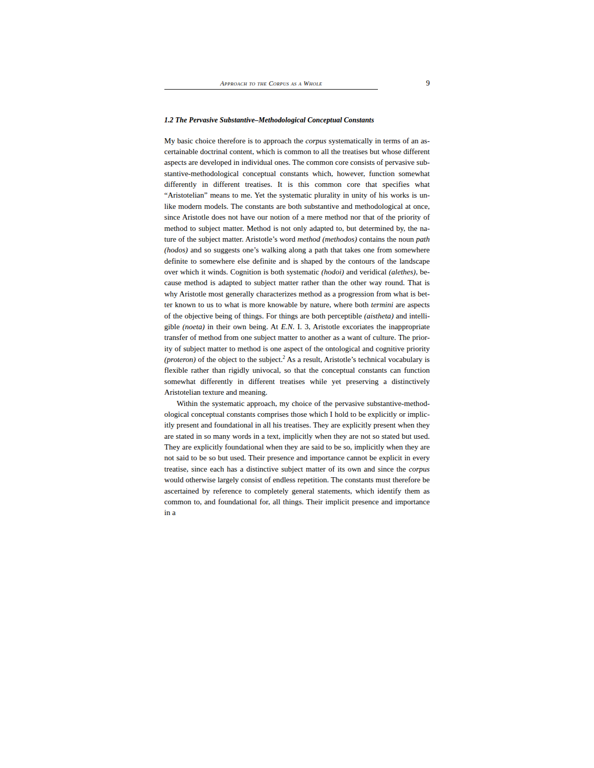Approach to the Corpus as a Whole
9
1.2 The Pervasive Substantive–Methodological Conceptual Constants
My basic choice therefore is to approach the corpus systematically in terms of an ascertainable doctrinal content, which is common to all the treatises but whose different aspects are developed in individual ones. The common core consists of pervasive substantive-methodological conceptual constants which, however, function somewhat differently in different treatises. It is this common core that specifies what “Aristotelian” means to me. Yet the systematic plurality in unity of his works is unlike modern models. The constants are both substantive and methodological at once, since Aristotle does not have our notion of a mere method nor that of the priority of method to subject matter. Method is not only adapted to, but determined by, the nature of the subject matter. Aristotle’s word method (methodos) contains the noun path (hodos) and so suggests one’s walking along a path that takes one from somewhere definite to somewhere else definite and is shaped by the contours of the landscape over which it winds. Cognition is both systematic (hodoi) and veridical (alethes), because method is adapted to subject matter rather than the other way round. That is why Aristotle most generally characterizes method as a progression from what is better known to us to what is more knowable by nature, where both termini are aspects of the objective being of things. For things are both perceptible (aistheta) and intelligible (noeta) in their own being. At E.N. I. 3, Aristotle excoriates the inappropriate transfer of method from one subject matter to another as a want of culture. The priority of subject matter to method is one aspect of the ontological and cognitive priority (proteron) of the object to the subject.2 As a result, Aristotle’s technical vocabulary is flexible rather than rigidly univocal, so that the conceptual constants can function somewhat differently in different treatises while yet preserving a distinctively Aristotelian texture and meaning.
Within the systematic approach, my choice of the pervasive substantive-methodological conceptual constants comprises those which I hold to be explicitly or implicitly present and foundational in all his treatises. They are explicitly present when they are stated in so many words in a text, implicitly when they are not so stated but used. They are explicitly foundational when they are said to be so, implicitly when they are not said to be so but used. Their presence and importance cannot be explicit in every treatise, since each has a distinctive subject matter of its own and since the corpus would otherwise largely consist of endless repetition. The constants must therefore be ascertained by reference to completely general statements, which identify them as common to, and foundational for, all things. Their implicit presence and importance in a